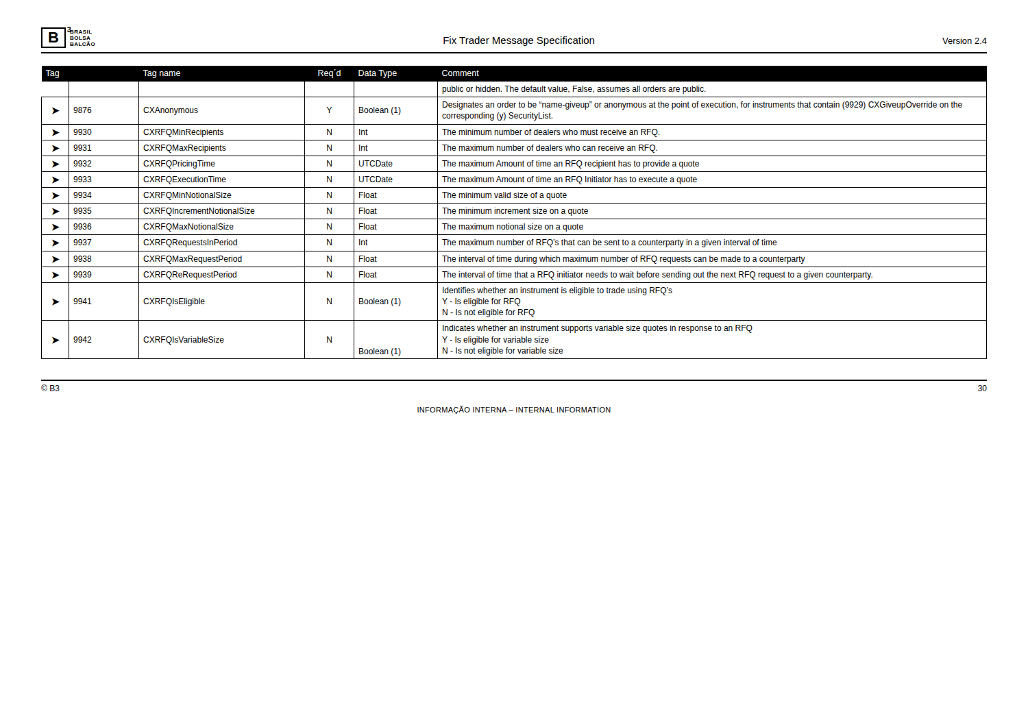B3
BRASIL
BOLSA
BALCÃO
Fix Trader Message Specification
Version 2.4
| Tag | | Tag name | Req´d | Data Type | Comment |
| --- | --- | --- | --- | --- | --- |
| | | | | | public or hidden. The default value, False, assumes all orders are public. |
| ➤ | 9876 | CXAnonymous | Y | Boolean (1) | Designates an order to be “name-giveup” or anonymous at the point of execution, for instruments that contain (9929) CXGiveupOverride on the corresponding (y) SecurityList. |
| ➤ | 9930 | CXRFQMinRecipients | N | Int | The minimum number of dealers who must receive an RFQ. |
| ➤ | 9931 | CXRFQMaxRecipients | N | Int | The maximum number of dealers who can receive an RFQ. |
| ➤ | 9932 | CXRFQPricingTime | N | UTCDate | The maximum Amount of time an RFQ recipient has to provide a quote |
| ➤ | 9933 | CXRFQExecutionTime | N | UTCDate | The maximum Amount of time an RFQ Initiator has to execute a quote |
| ➤ | 9934 | CXRFQMinNotionalSize | N | Float | The minimum valid size of a quote |
| ➤ | 9935 | CXRFQIncrementNotionalSize | N | Float | The minimum increment size on a quote |
| ➤ | 9936 | CXRFQMaxNotionalSize | N | Float | The maximum notional size on a quote |
| ➤ | 9937 | CXRFQRequestsInPeriod | N | Int | The maximum number of RFQ’s that can be sent to a counterparty in a given interval of time |
| ➤ | 9938 | CXRFQMaxRequestPeriod | N | Float | The interval of time during which maximum number of RFQ requests can be made to a counterparty |
| ➤ | 9939 | CXRFQReRequestPeriod | N | Float | The interval of time that a RFQ initiator needs to wait before sending out the next RFQ request to a given counterparty. |
| ➤ | 9941 | CXRFQIsEligible | N | Boolean (1) | Identifies whether an instrument is eligible to trade using RFQ’s Y - Is eligible for RFQ N - Is not eligible for RFQ |
| ➤ | 9942 | CXRFQIsVariableSize | N | Boolean (1) | Indicates whether an instrument supports variable size quotes in response to an RFQ Y - Is eligible for variable size N - Is not eligible for variable size |
© B3
30
INFORMAÇÃO INTERNA – INTERNAL INFORMATION